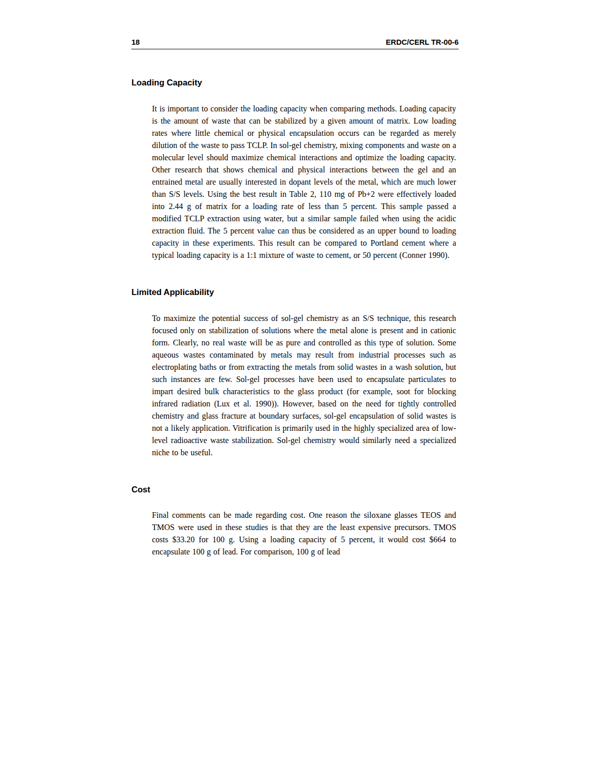18 ERDC/CERL TR-00-6
Loading Capacity
It is important to consider the loading capacity when comparing methods. Loading capacity is the amount of waste that can be stabilized by a given amount of matrix. Low loading rates where little chemical or physical encapsulation occurs can be regarded as merely dilution of the waste to pass TCLP. In sol-gel chemistry, mixing components and waste on a molecular level should maximize chemical interactions and optimize the loading capacity. Other research that shows chemical and physical interactions between the gel and an entrained metal are usually interested in dopant levels of the metal, which are much lower than S/S levels. Using the best result in Table 2, 110 mg of Pb+2 were effectively loaded into 2.44 g of matrix for a loading rate of less than 5 percent. This sample passed a modified TCLP extraction using water, but a similar sample failed when using the acidic extraction fluid. The 5 percent value can thus be considered as an upper bound to loading capacity in these experiments. This result can be compared to Portland cement where a typical loading capacity is a 1:1 mixture of waste to cement, or 50 percent (Conner 1990).
Limited Applicability
To maximize the potential success of sol-gel chemistry as an S/S technique, this research focused only on stabilization of solutions where the metal alone is present and in cationic form. Clearly, no real waste will be as pure and controlled as this type of solution. Some aqueous wastes contaminated by metals may result from industrial processes such as electroplating baths or from extracting the metals from solid wastes in a wash solution, but such instances are few. Sol-gel processes have been used to encapsulate particulates to impart desired bulk characteristics to the glass product (for example, soot for blocking infrared radiation (Lux et al. 1990)). However, based on the need for tightly controlled chemistry and glass fracture at boundary surfaces, sol-gel encapsulation of solid wastes is not a likely application. Vitrification is primarily used in the highly specialized area of low-level radioactive waste stabilization. Sol-gel chemistry would similarly need a specialized niche to be useful.
Cost
Final comments can be made regarding cost. One reason the siloxane glasses TEOS and TMOS were used in these studies is that they are the least expensive precursors. TMOS costs $33.20 for 100 g. Using a loading capacity of 5 percent, it would cost $664 to encapsulate 100 g of lead. For comparison, 100 g of lead